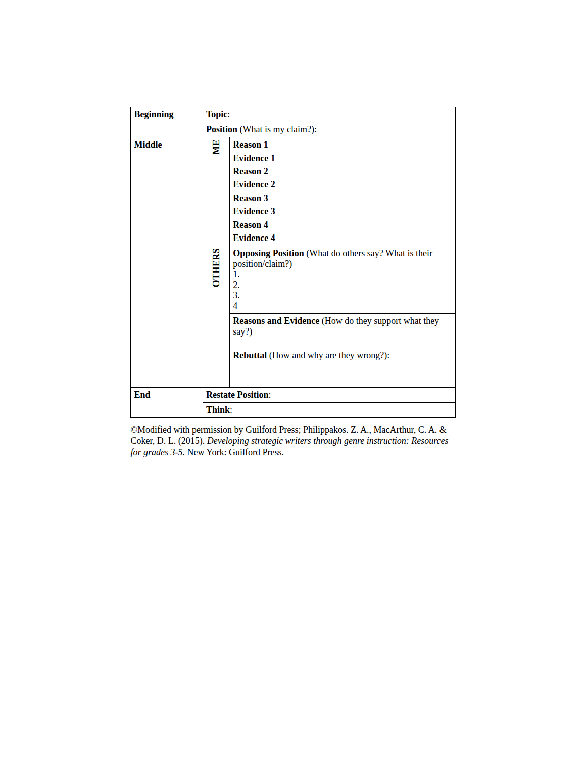| B eginning | Topic : |
| Position (What is my claim?): |
| M iddle | ME | Reason 1 Evidence 1 Reason 2 Evidence 2 Reason 3 Evidence 3 Reason 4 Evidence 4 |
| OTHERS | Opposing Position (What do others say? What is their position/claim?) 1. 2. 3. 4 |
| Reasons and Evidence (How do they support what they say?) |
| Rebuttal (How and why are they wrong?): |
| E nd | Restate Position : |
| Think : |
©Modified with permission by Guilford Press; Philippakos. Z. A., MacArthur, C. A. & Coker, D. L. (2015). Developing strategic writers through genre instruction: Resources for grades 3-5. New York: Guilford Press.